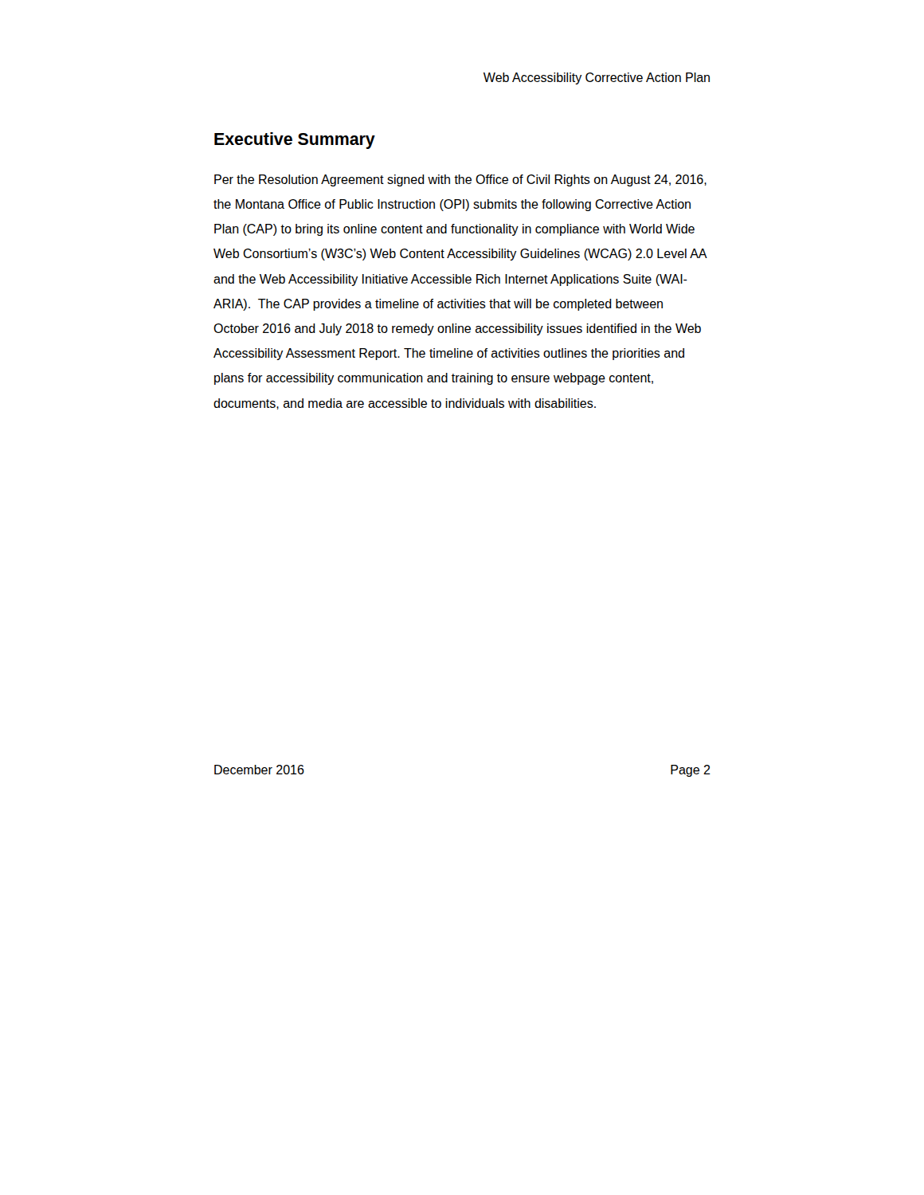Web Accessibility Corrective Action Plan
Executive Summary
Per the Resolution Agreement signed with the Office of Civil Rights on August 24, 2016, the Montana Office of Public Instruction (OPI) submits the following Corrective Action Plan (CAP) to bring its online content and functionality in compliance with World Wide Web Consortium’s (W3C’s) Web Content Accessibility Guidelines (WCAG) 2.0 Level AA and the Web Accessibility Initiative Accessible Rich Internet Applications Suite (WAI-ARIA). The CAP provides a timeline of activities that will be completed between October 2016 and July 2018 to remedy online accessibility issues identified in the Web Accessibility Assessment Report. The timeline of activities outlines the priorities and plans for accessibility communication and training to ensure webpage content, documents, and media are accessible to individuals with disabilities.
December 2016 Page 2